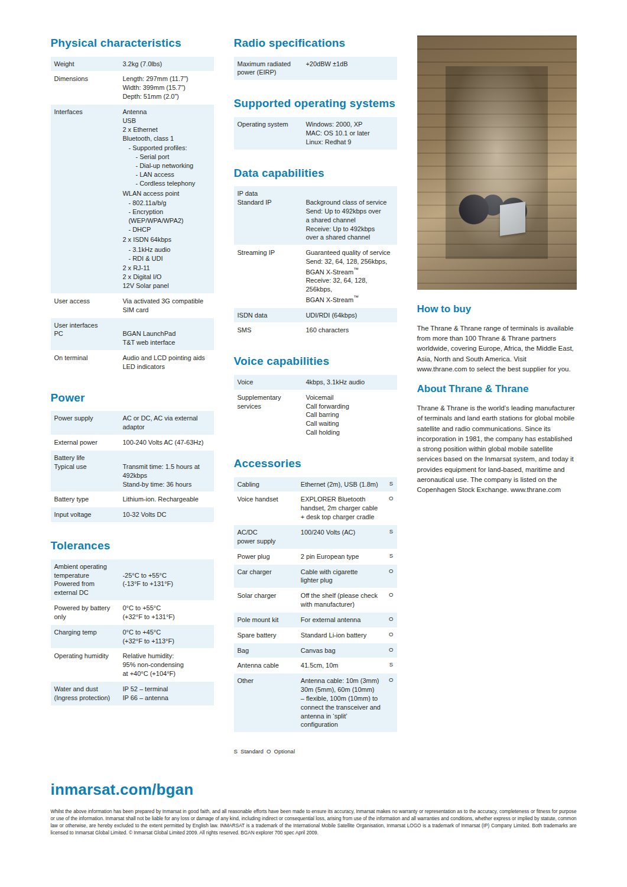Physical characteristics
| Weight | 3.2kg (7.0lbs) |
| Dimensions | Length: 297mm (11.7”) Width: 399mm (15.7”) Depth: 51mm (2.0”) |
| Interfaces | Antenna USB 2 x Ethernet Bluetooth, class 1 Supported profiles: Serial port Dial-up networking LAN access Cordless telephony WLAN access point 802.11a/b/g Encryption (WEP/WPA/WPA2) DHCP 2 x ISDN 64kbps 3.1kHz audio RDI & UDI 2 x RJ-11 2 x Digital I/O 12V Solar panel |
| User access | Via activated 3G compatible SIM card |
| User interfaces PC | BGAN LaunchPad T&T web interface |
| On terminal | Audio and LCD pointing aids LED indicators |
Power
| Power supply | AC or DC, AC via external adaptor |
| External power | 100-240 Volts AC (47-63Hz) |
| Battery life Typical use | Transmit time: 1.5 hours at 492kbps Stand-by time: 36 hours |
| Battery type | Lithium-ion. Rechargeable |
| Input voltage | 10-32 Volts DC |
Tolerances
| Ambient operating temperature Powered from external DC | -25°C to +55°C (-13°F to +131°F) |
| Powered by battery only | 0°C to +55°C (+32°F to +131°F) |
| Charging temp | 0°C to +45°C (+32°F to +113°F) |
| Operating humidity | Relative humidity: 95% non-condensing at +40°C (+104°F) |
| Water and dust (Ingress protection) | IP 52 – terminal IP 66 – antenna |
Radio specifications
| Maximum radiated power (EIRP) | +20dBW ±1dB |
Supported operating systems
| Operating system | Windows: 2000, XP MAC: OS 10.1 or later Linux: Redhat 9 |
Data capabilities
| IP data Standard IP | Background class of service Send: Up to 492kbps over a shared channel Receive: Up to 492kbps over a shared channel |
| Streaming IP | Guaranteed quality of service Send: 32, 64, 128, 256kbps, BGAN X-Stream ™ Receive: 32, 64, 128, 256kbps, BGAN X-Stream ™ |
| ISDN data | UDI/RDI (64kbps) |
| SMS | 160 characters |
Voice capabilities
| Voice | 4kbps, 3.1kHz audio |
| Supplementary services | Voicemail Call forwarding Call barring Call waiting Call holding |
Accessories
| Cabling | Ethernet (2m), USB (1.8m) | S |
| Voice handset | EXPLORER Bluetooth handset, 2m charger cable + desk top charger cradle | O |
| AC/DC power supply | 100/240 Volts (AC) | S |
| Power plug | 2 pin European type | S |
| Car charger | Cable with cigarette lighter plug | O |
| Solar charger | Off the shelf (please check with manufacturer) | O |
| Pole mount kit | For external antenna | O |
| Spare battery | Standard Li-ion battery | O |
| Bag | Canvas bag | O |
| Antenna cable | 41.5cm, 10m | S |
| Other | Antenna cable: 10m (3mm) 30m (5mm), 60m (10mm) – flexible, 100m (10mm) to connect the transceiver and antenna in ‘split’ configuration | O |
S Standard O Optional
How to buy
The Thrane & Thrane range of terminals is available from more than 100 Thrane & Thrane partners worldwide, covering Europe, Africa, the Middle East, Asia, North and South America. Visit www.thrane.com to select the best supplier for you.
About Thrane & Thrane
Thrane & Thrane is the world’s leading manufacturer of terminals and land earth stations for global mobile satellite and radio communications. Since its incorporation in 1981, the company has established a strong position within global mobile satellite services based on the Inmarsat system, and today it provides equipment for land-based, maritime and aeronautical use. The company is listed on the Copenhagen Stock Exchange. www.thrane.com
inmarsat.com/bgan
Whilst the above information has been prepared by Inmarsat in good faith, and all reasonable efforts have been made to ensure its accuracy, Inmarsat makes no warranty or representation as to the accuracy, completeness or fitness for purpose or use of the information. Inmarsat shall not be liable for any loss or damage of any kind, including indirect or consequential loss, arising from use of the information and all warranties and conditions, whether express or implied by statute, common law or otherwise, are hereby excluded to the extent permitted by English law. INMARSAT is a trademark of the International Mobile Satellite Organisation, Inmarsat LOGO is a trademark of Inmarsat (IP) Company Limited. Both trademarks are licensed to Inmarsat Global Limited. © Inmarsat Global Limited 2009. All rights reserved. BGAN explorer 700 spec April 2009.